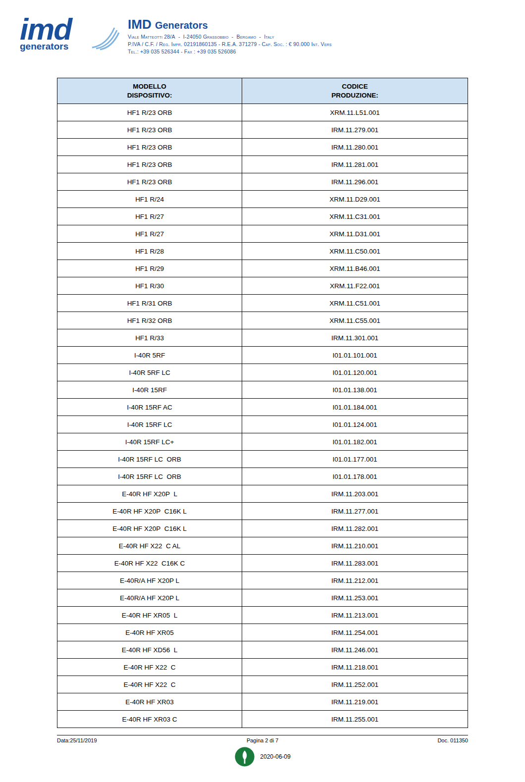imd
generators
IMD Generators
Viale Matteotti 28/A - I-24050 Grassobbio - Bergamo - Italy
P.IVA / C.F. / Reg. Impr. 02191860135 - R.E.A. 371279 - Cap. Soc. : € 90.000 Int. Vers
Tel.: +39 035 526344 - Fax : +39 035 526086
| MODELLO DISPOSITIVO: | CODICE PRODUZIONE: |
| --- | --- |
| HF1 R/23 ORB | XRM.11.L51.001 |
| HF1 R/23 ORB | IRM.11.279.001 |
| HF1 R/23 ORB | IRM.11.280.001 |
| HF1 R/23 ORB | IRM.11.281.001 |
| HF1 R/23 ORB | IRM.11.296.001 |
| HF1 R/24 | XRM.11.D29.001 |
| HF1 R/27 | XRM.11.C31.001 |
| HF1 R/27 | XRM.11.D31.001 |
| HF1 R/28 | XRM.11.C50.001 |
| HF1 R/29 | XRM.11.B46.001 |
| HF1 R/30 | XRM.11.F22.001 |
| HF1 R/31 ORB | XRM.11.C51.001 |
| HF1 R/32 ORB | XRM.11.C55.001 |
| HF1 R/33 | IRM.11.301.001 |
| I-40R 5RF | I01.01.101.001 |
| I-40R 5RF LC | I01.01.120.001 |
| I-40R 15RF | I01.01.138.001 |
| I-40R 15RF AC | I01.01.184.001 |
| I-40R 15RF LC | I01.01.124.001 |
| I-40R 15RF LC+ | I01.01.182.001 |
| I-40R 15RF LC ORB | I01.01.177.001 |
| I-40R 15RF LC ORB | I01.01.178.001 |
| E-40R HF X20P L | IRM.11.203.001 |
| E-40R HF X20P C16K L | IRM.11.277.001 |
| E-40R HF X20P C16K L | IRM.11.282.001 |
| E-40R HF X22 C AL | IRM.11.210.001 |
| E-40R HF X22 C16K C | IRM.11.283.001 |
| E-40R/A HF X20P L | IRM.11.212.001 |
| E-40R/A HF X20P L | IRM.11.253.001 |
| E-40R HF XR05 L | IRM.11.213.001 |
| E-40R HF XR05 | IRM.11.254.001 |
| E-40R HF XD56 L | IRM.11.246.001 |
| E-40R HF X22 C | IRM.11.218.001 |
| E-40R HF X22 C | IRM.11.252.001 |
| E-40R HF XR03 | IRM.11.219.001 |
| E-40R HF XR03 C | IRM.11.255.001 |
Data:25/11/2019
Pagina 2 di 7
Doc. 011350
2020-06-09